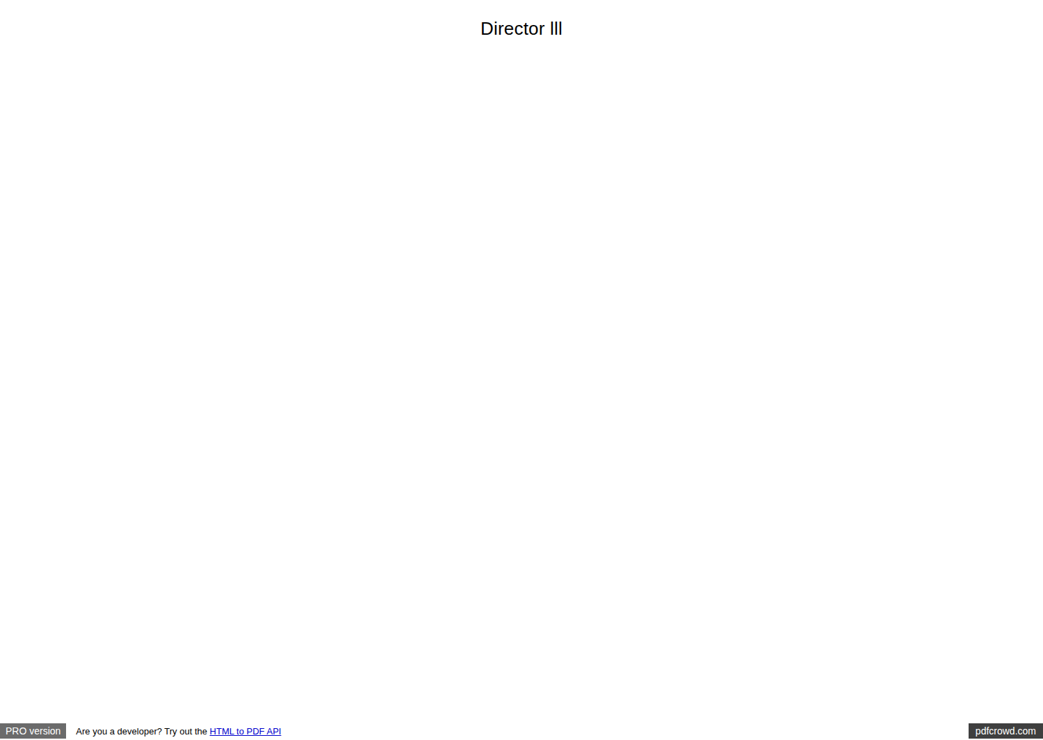Director lll
PRO version Are you a developer? Try out the HTML to PDF API pdfcrowd.com